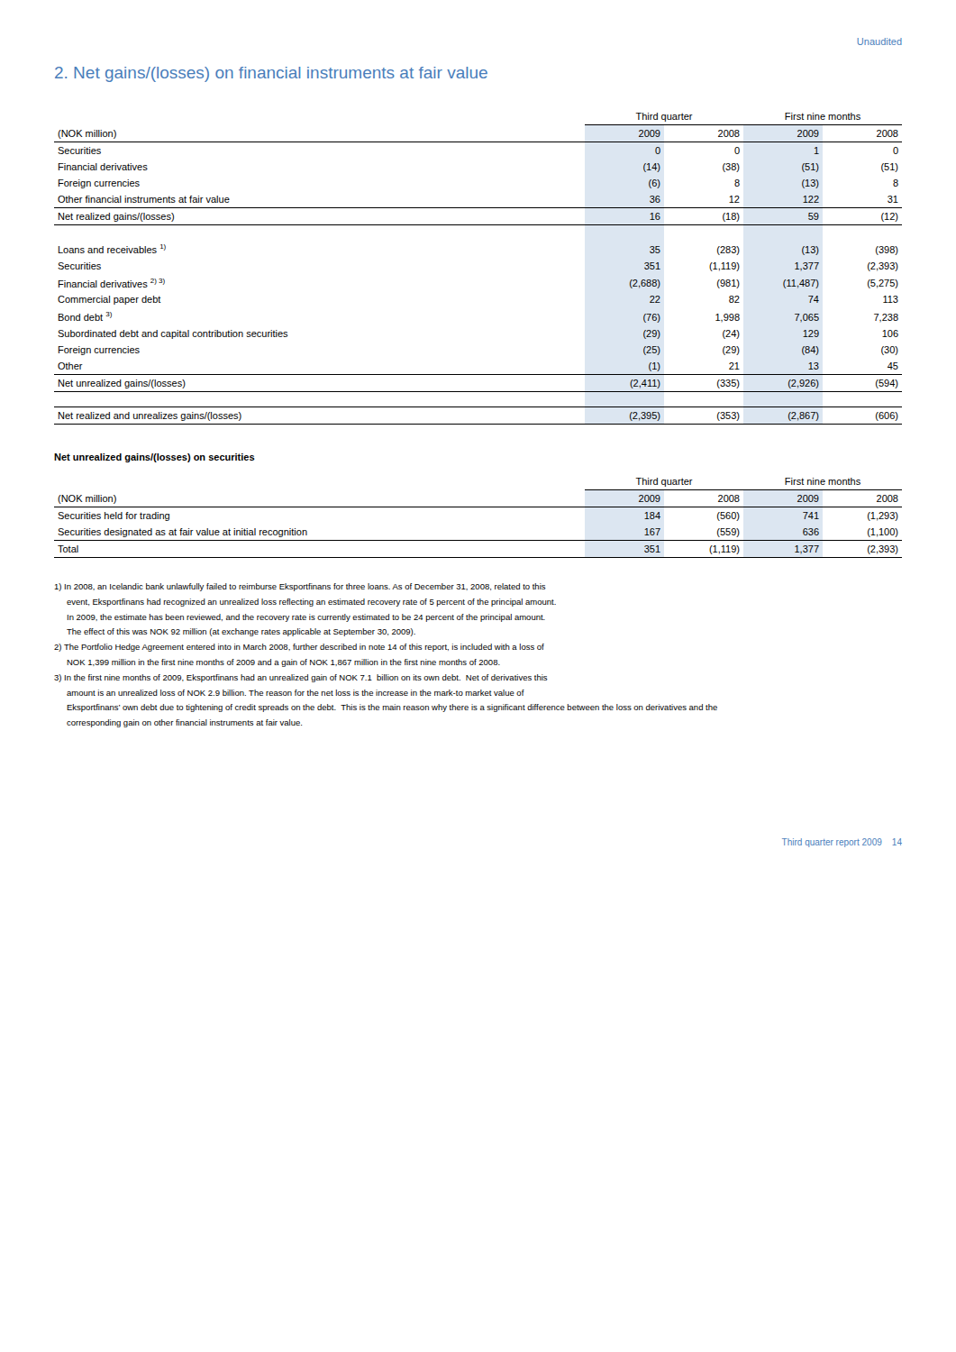Unaudited
2. Net gains/(losses) on financial instruments at fair value
| | Third quarter | First nine months |
| (NOK million) | 2009 | 2008 | 2009 | 2008 |
| Securities | 0 | 0 | 1 | 0 |
| Financial derivatives | (14) | (38) | (51) | (51) |
| Foreign currencies | (6) | 8 | (13) | 8 |
| Other financial instruments at fair value | 36 | 12 | 122 | 31 |
| Net realized gains/(losses) | 16 | (18) | 59 | (12) |
| Loans and receivables 1) | 35 | (283) | (13) | (398) |
| Securities | 351 | (1,119) | 1,377 | (2,393) |
| Financial derivatives 2) 3) | (2,688) | (981) | (11,487) | (5,275) |
| Commercial paper debt | 22 | 82 | 74 | 113 |
| Bond debt 3) | (76) | 1,998 | 7,065 | 7,238 |
| Subordinated debt and capital contribution securities | (29) | (24) | 129 | 106 |
| Foreign currencies | (25) | (29) | (84) | (30) |
| Other | (1) | 21 | 13 | 45 |
| Net unrealized gains/(losses) | (2,411) | (335) | (2,926) | (594) |
| Net realized and unrealizes gains/(losses) | (2,395) | (353) | (2,867) | (606) |
Net unrealized gains/(losses) on securities
| | Third quarter | First nine months |
| (NOK million) | 2009 | 2008 | 2009 | 2008 |
| Securities held for trading | 184 | (560) | 741 | (1,293) |
| Securities designated as at fair value at initial recognition | 167 | (559) | 636 | (1,100) |
| Total | 351 | (1,119) | 1,377 | (2,393) |
1) In 2008, an Icelandic bank unlawfully failed to reimburse Eksportfinans for three loans. As of December 31, 2008, related to this
event, Eksportfinans had recognized an unrealized loss reflecting an estimated recovery rate of 5 percent of the principal amount.
In 2009, the estimate has been reviewed, and the recovery rate is currently estimated to be 24 percent of the principal amount.
The effect of this was NOK 92 million (at exchange rates applicable at September 30, 2009).
2) The Portfolio Hedge Agreement entered into in March 2008, further described in note 14 of this report, is included with a loss of
NOK 1,399 million in the first nine months of 2009 and a gain of NOK 1,867 million in the first nine months of 2008.
3) In the first nine months of 2009, Eksportfinans had an unrealized gain of NOK 7.1 billion on its own debt. Net of derivatives this
amount is an unrealized loss of NOK 2.9 billion. The reason for the net loss is the increase in the mark-to market value of
Eksportfinans’ own debt due to tightening of credit spreads on the debt. This is the main reason why there is a significant difference between the loss on derivatives and the
corresponding gain on other financial instruments at fair value.
Third quarter report 2009 14